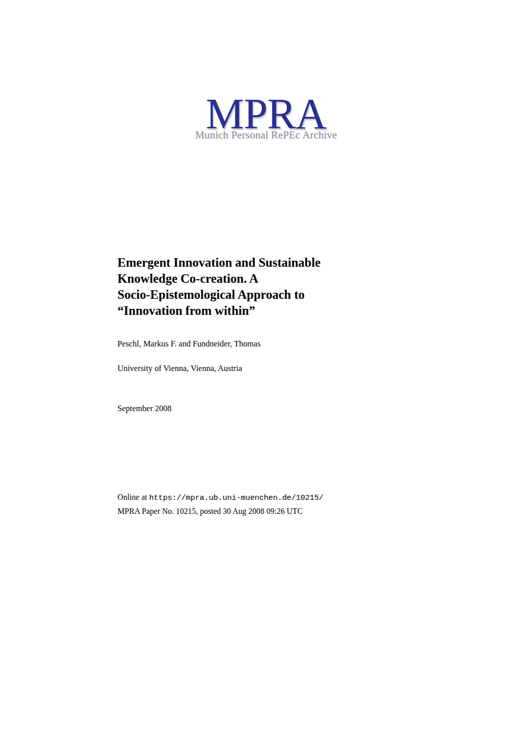MPRA
Munich Personal RePEc Archive
Emergent Innovation and Sustainable
Knowledge Co-creation. A
Socio-Epistemological Approach to
“Innovation from within”
Peschl, Markus F. and Fundneider, Thomas
University of Vienna, Vienna, Austria
September 2008
Online at https://mpra.ub.uni-muenchen.de/10215/
MPRA Paper No. 10215, posted 30 Aug 2008 09:26 UTC